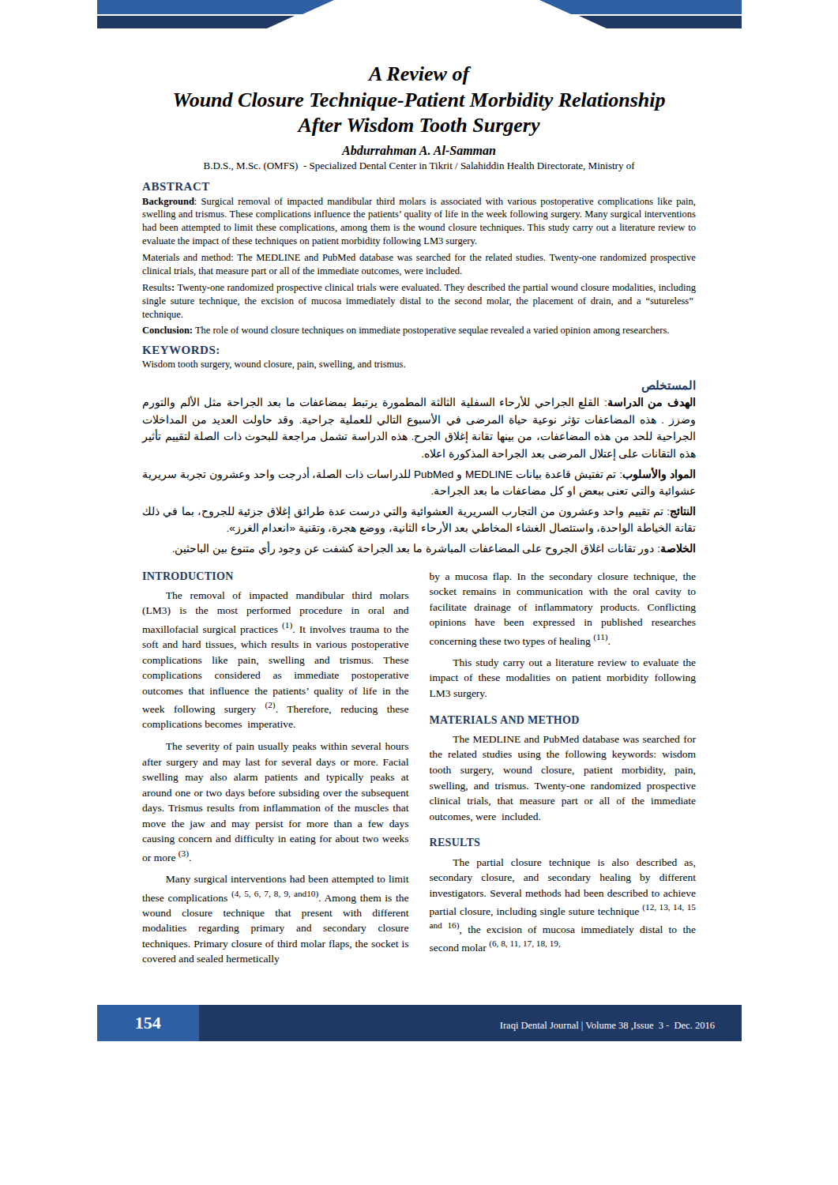A Review of
Wound Closure Technique-Patient Morbidity Relationship
After Wisdom Tooth Surgery
Abdurrahman A. Al-Samman
B.D.S., M.Sc. (OMFS) - Specialized Dental Center in Tikrit / Salahiddin Health Directorate, Ministry of
ABSTRACT
Background: Surgical removal of impacted mandibular third molars is associated with various postoperative complications like pain, swelling and trismus. These complications influence the patients’ quality of life in the week following surgery. Many surgical interventions had been attempted to limit these complications, among them is the wound closure techniques. This study carry out a literature review to evaluate the impact of these techniques on patient morbidity following LM3 surgery.
Materials and method: The MEDLINE and PubMed database was searched for the related studies. Twenty-one randomized prospective clinical trials, that measure part or all of the immediate outcomes, were included.
Results: Twenty-one randomized prospective clinical trials were evaluated. They described the partial wound closure modalities, including single suture technique, the excision of mucosa immediately distal to the second molar, the placement of drain, and a “sutureless” technique.
Conclusion: The role of wound closure techniques on immediate postoperative sequlae revealed a varied opinion among researchers.
KEYWORDS:
Wisdom tooth surgery, wound closure, pain, swelling, and trismus.
المستخلص
الهدف من الدراسة: القلع الجراحي للأرحاء السفلية الثالثة المطمورة يرتبط بمضاعفات ما بعد الجراحة مثل الألم والتورم وضزز . هذه المضاعفات تؤثر نوعية حياة المرضى في الأسبوع التالي للعملية جراحية. وقد حاولت العديد من المداخلات الجراحية للحد من هذه المضاعفات، من بينها تقانة إغلاق الجرح. هذه الدراسة تشمل مراجعة للبحوث ذات الصلة لتقييم تأثير هذه التقانات على إعتلال المرضى بعد الجراحة المذكورة اعلاه.
المواد والأسلوب: تم تفتيش قاعدة بيانات MEDLINE و PubMed للدراسات ذات الصلة، أدرجت واحد وعشرون تجربة سريرية عشوائية والتي تعنى ببعض او كل مضاعفات ما بعد الجراحة.
النتائج: تم تقييم واحد وعشرون من التجارب السريرية العشوائية والتي درست عدة طرائق إغلاق جزئية للجروح، بما في ذلك تقانة الخياطة الواحدة، واستئصال الغشاء المخاطي بعد الأرحاء الثانية، ووضع هجرة، وتقنية «انعدام الغرز».
الخلاصة: دور تقانات اغلاق الجروح على المضاعفات المباشرة ما بعد الجراحة كشفت عن وجود رأي متنوع بين الباحثين.
INTRODUCTION
The removal of impacted mandibular third molars (LM3) is the most performed procedure in oral and maxillofacial surgical practices (1). It involves trauma to the soft and hard tissues, which results in various postoperative complications like pain, swelling and trismus. These complications considered as immediate postoperative outcomes that influence the patients’ quality of life in the week following surgery (2). Therefore, reducing these complications becomes imperative.
The severity of pain usually peaks within several hours after surgery and may last for several days or more. Facial swelling may also alarm patients and typically peaks at around one or two days before subsiding over the subsequent days. Trismus results from inflammation of the muscles that move the jaw and may persist for more than a few days causing concern and difficulty in eating for about two weeks or more (3).
Many surgical interventions had been attempted to limit these complications (4, 5, 6, 7, 8, 9, and10). Among them is the wound closure technique that present with different modalities regarding primary and secondary closure techniques. Primary closure of third molar flaps, the socket is covered and sealed hermetically
by a mucosa flap. In the secondary closure technique, the socket remains in communication with the oral cavity to facilitate drainage of inflammatory products. Conflicting opinions have been expressed in published researches concerning these two types of healing (11).
This study carry out a literature review to evaluate the impact of these modalities on patient morbidity following LM3 surgery.
MATERIALS AND METHOD
The MEDLINE and PubMed database was searched for the related studies using the following keywords: wisdom tooth surgery, wound closure, patient morbidity, pain, swelling, and trismus. Twenty-one randomized prospective clinical trials, that measure part or all of the immediate outcomes, were included.
RESULTS
The partial closure technique is also described as, secondary closure, and secondary healing by different investigators. Several methods had been described to achieve partial closure, including single suture technique (12, 13, 14, 15 and 16), the excision of mucosa immediately distal to the second molar (6, 8, 11, 17, 18, 19,
154
Iraqi Dental Journal | Volume 38 ,Issue 3 - Dec. 2016